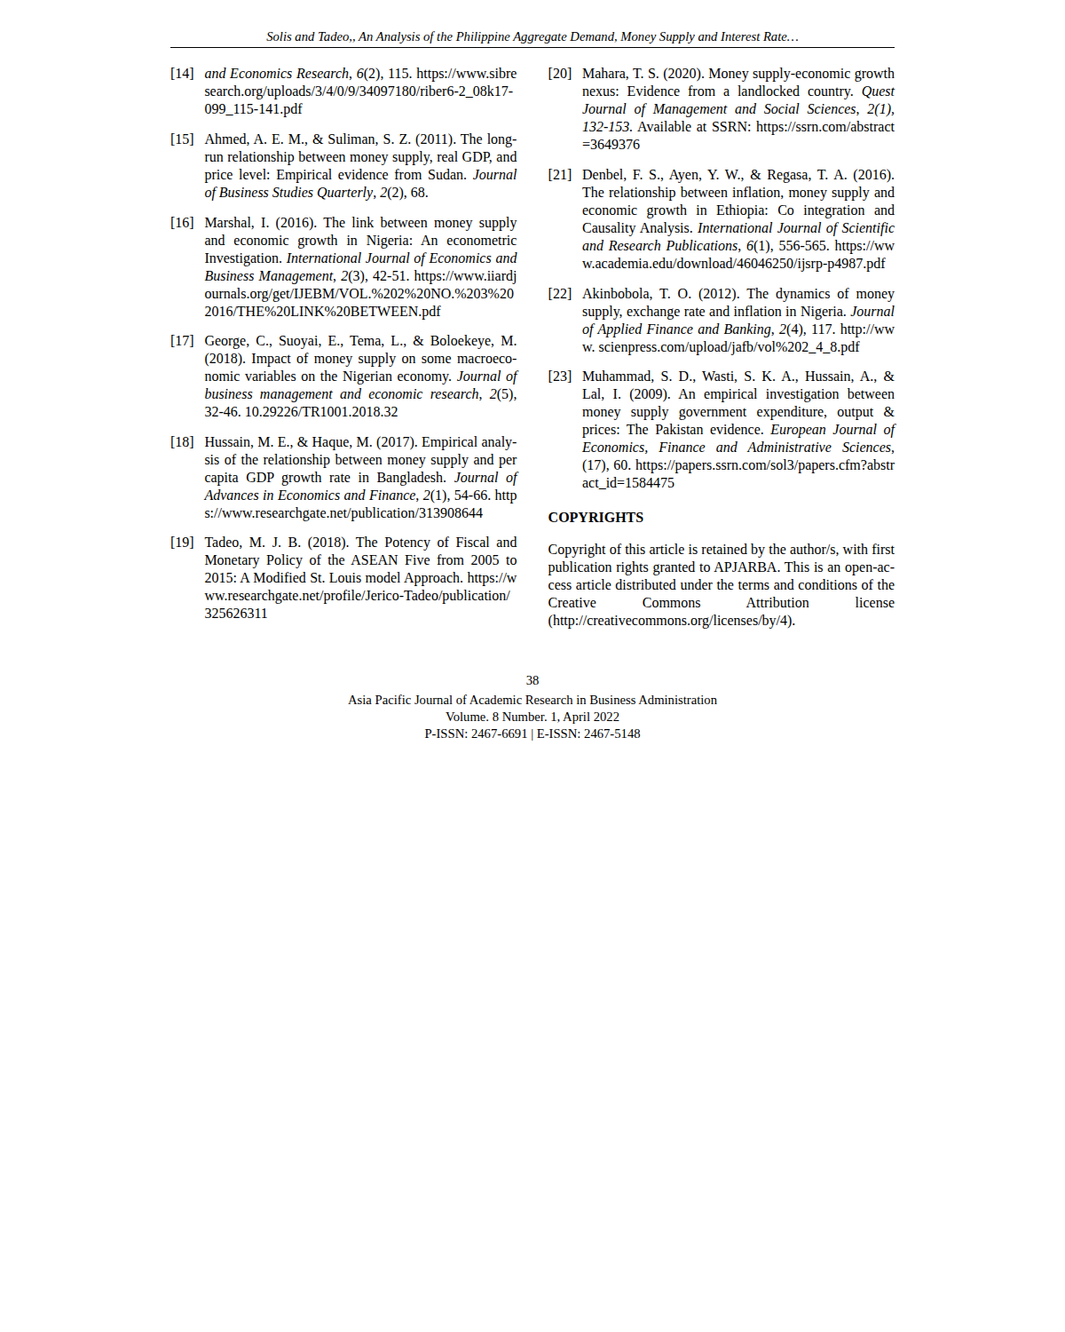Solis and Tadeo,, An Analysis of the Philippine Aggregate Demand, Money Supply and Interest Rate…
[14] and Economics Research, 6(2), 115. https://www.sibresearch.org/uploads/3/4/0/9/34097180/riber6-2_08k17-099_115-141.pdf
[15] Ahmed, A. E. M., & Suliman, S. Z. (2011). The long-run relationship between money supply, real GDP, and price level: Empirical evidence from Sudan. Journal of Business Studies Quarterly, 2(2), 68.
[16] Marshal, I. (2016). The link between money supply and economic growth in Nigeria: An econometric Investigation. International Journal of Economics and Business Management, 2(3), 42-51. https://www.iiardjournals.org/get/IJEBM/VOL.%202%20NO.%203%202016/THE%20LINK%20BETWEEN.pdf
[17] George, C., Suoyai, E., Tema, L., & Boloekeye, M. (2018). Impact of money supply on some macroeconomic variables on the Nigerian economy. Journal of business management and economic research, 2(5), 32-46. 10.29226/TR1001.2018.32
[18] Hussain, M. E., & Haque, M. (2017). Empirical analysis of the relationship between money supply and per capita GDP growth rate in Bangladesh. Journal of Advances in Economics and Finance, 2(1), 54-66. https://www.researchgate.net/publication/313908644
[19] Tadeo, M. J. B. (2018). The Potency of Fiscal and Monetary Policy of the ASEAN Five from 2005 to 2015: A Modified St. Louis model Approach. https://www.researchgate.net/profile/Jerico-Tadeo/publication/325626311
[20] Mahara, T. S. (2020). Money supply-economic growth nexus: Evidence from a landlocked country. Quest Journal of Management and Social Sciences, 2(1), 132-153. Available at SSRN: https://ssrn.com/abstract=3649376
[21] Denbel, F. S., Ayen, Y. W., & Regasa, T. A. (2016). The relationship between inflation, money supply and economic growth in Ethiopia: Co integration and Causality Analysis. International Journal of Scientific and Research Publications, 6(1), 556-565. https://www.academia.edu/download/46046250/ijsrp-p4987.pdf
[22] Akinbobola, T. O. (2012). The dynamics of money supply, exchange rate and inflation in Nigeria. Journal of Applied Finance and Banking, 2(4), 117. http://www. scienpress.com/upload/jafb/vol%202_4_8.pdf
[23] Muhammad, S. D., Wasti, S. K. A., Hussain, A., & Lal, I. (2009). An empirical investigation between money supply government expenditure, output & prices: The Pakistan evidence. European Journal of Economics, Finance and Administrative Sciences, (17), 60. https://papers.ssrn.com/sol3/papers.cfm?abstract_id=1584475
COPYRIGHTS
Copyright of this article is retained by the author/s, with first publication rights granted to APJARBA. This is an open-access article distributed under the terms and conditions of the Creative Commons Attribution license (http://creativecommons.org/licenses/by/4).
38
Asia Pacific Journal of Academic Research in Business Administration
Volume. 8 Number. 1, April 2022
P-ISSN: 2467-6691 | E-ISSN: 2467-5148